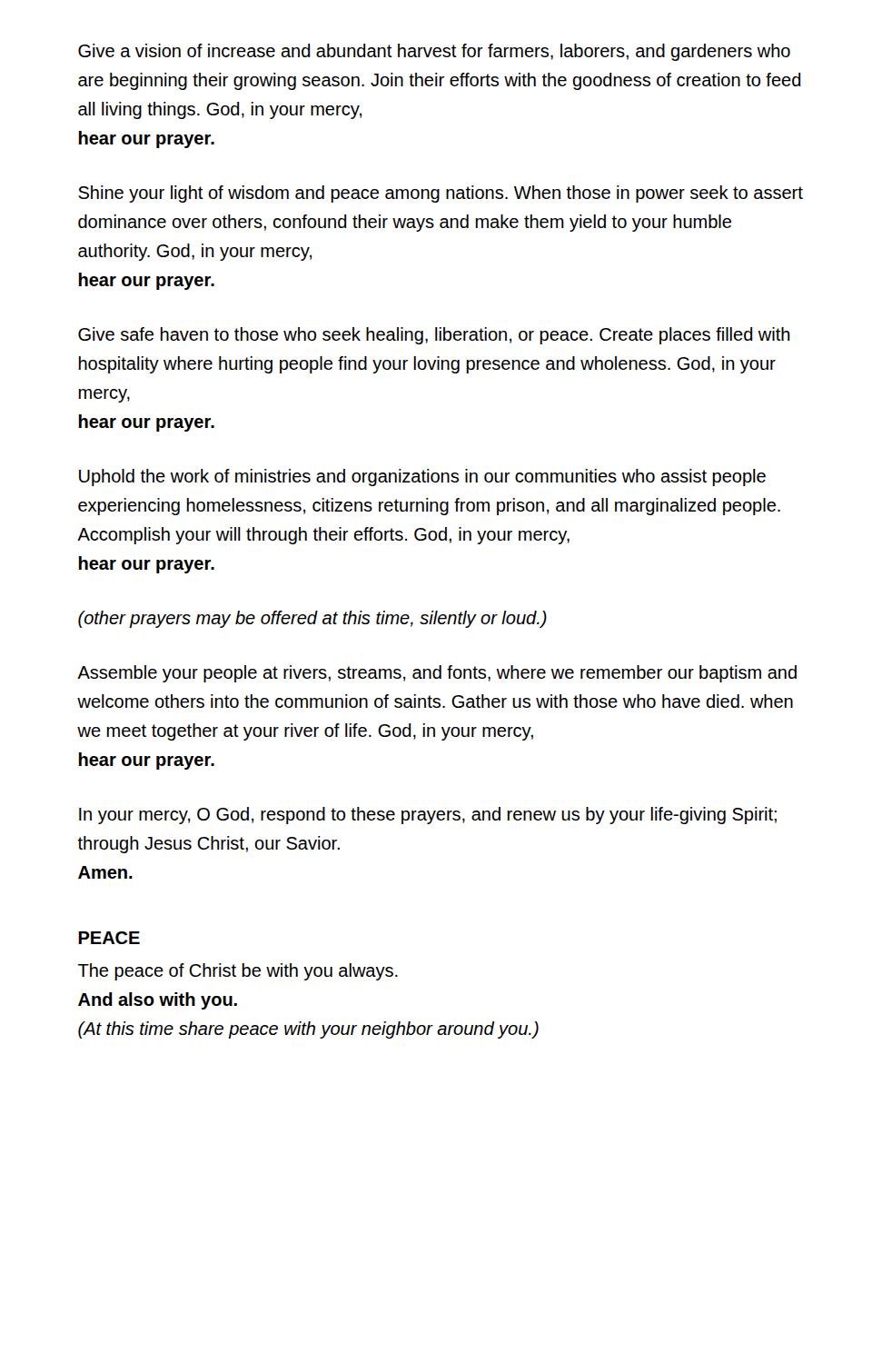Give a vision of increase and abundant harvest for farmers, laborers, and gardeners who are beginning their growing season. Join their efforts with the goodness of creation to feed all living things. God, in your mercy,
hear our prayer.
Shine your light of wisdom and peace among nations. When those in power seek to assert dominance over others, confound their ways and make them yield to your humble authority. God, in your mercy,
hear our prayer.
Give safe haven to those who seek healing, liberation, or peace. Create places filled with hospitality where hurting people find your loving presence and wholeness. God, in your mercy,
hear our prayer.
Uphold the work of ministries and organizations in our communities who assist people experiencing homelessness, citizens returning from prison, and all marginalized people. Accomplish your will through their efforts. God, in your mercy,
hear our prayer.
(other prayers may be offered at this time, silently or loud.)
Assemble your people at rivers, streams, and fonts, where we remember our baptism and welcome others into the communion of saints. Gather us with those who have died. when we meet together at your river of life. God, in your mercy,
hear our prayer.
In your mercy, O God, respond to these prayers, and renew us by your life-giving Spirit; through Jesus Christ, our Savior.
Amen.
Peace
The peace of Christ be with you always.
And also with you.
(At this time share peace with your neighbor around you.)